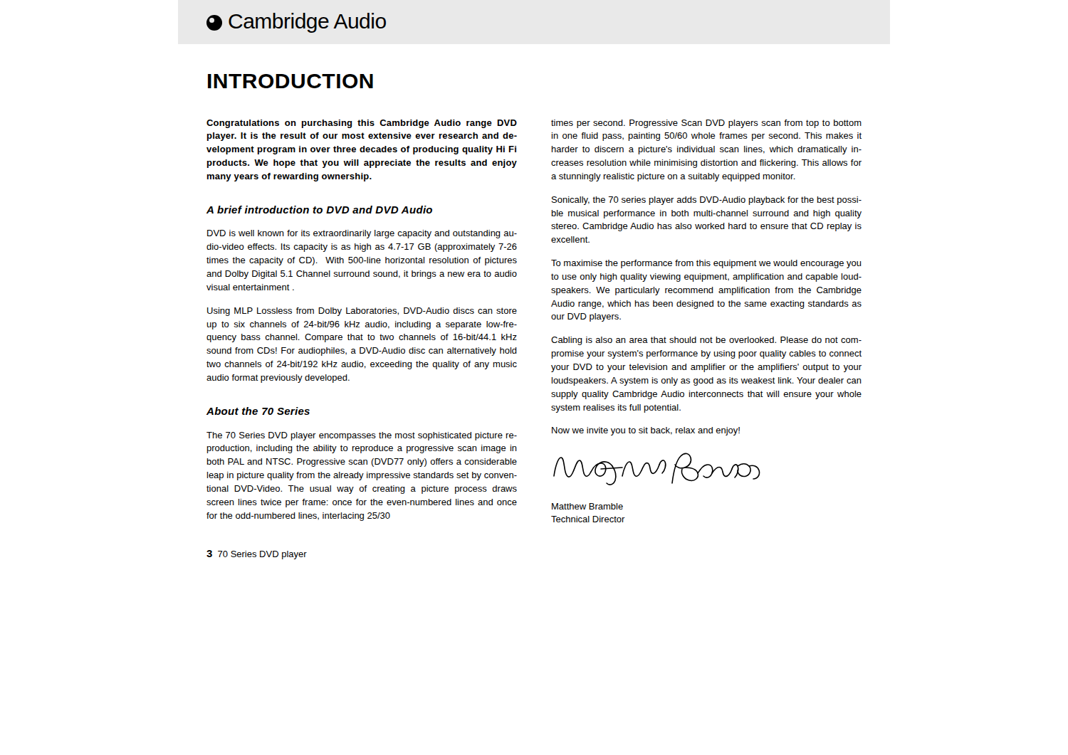Cambridge Audio
INTRODUCTION
Congratulations on purchasing this Cambridge Audio range DVD player. It is the result of our most extensive ever research and development program in over three decades of producing quality Hi Fi products. We hope that you will appreciate the results and enjoy many years of rewarding ownership.
A brief introduction to DVD and DVD Audio
DVD is well known for its extraordinarily large capacity and outstanding audio-video effects. Its capacity is as high as 4.7-17 GB (approximately 7-26 times the capacity of CD). With 500-line horizontal resolution of pictures and Dolby Digital 5.1 Channel surround sound, it brings a new era to audio visual entertainment .
Using MLP Lossless from Dolby Laboratories, DVD-Audio discs can store up to six channels of 24-bit/96 kHz audio, including a separate low-frequency bass channel. Compare that to two channels of 16-bit/44.1 kHz sound from CDs! For audiophiles, a DVD-Audio disc can alternatively hold two channels of 24-bit/192 kHz audio, exceeding the quality of any music audio format previously developed.
About the 70 Series
The 70 Series DVD player encompasses the most sophisticated picture reproduction, including the ability to reproduce a progressive scan image in both PAL and NTSC. Progressive scan (DVD77 only) offers a considerable leap in picture quality from the already impressive standards set by conventional DVD-Video. The usual way of creating a picture process draws screen lines twice per frame: once for the even-numbered lines and once for the odd-numbered lines, interlacing 25/30
times per second. Progressive Scan DVD players scan from top to bottom in one fluid pass, painting 50/60 whole frames per second. This makes it harder to discern a picture's individual scan lines, which dramatically increases resolution while minimising distortion and flickering. This allows for a stunningly realistic picture on a suitably equipped monitor.
Sonically, the 70 series player adds DVD-Audio playback for the best possible musical performance in both multi-channel surround and high quality stereo. Cambridge Audio has also worked hard to ensure that CD replay is excellent.
To maximise the performance from this equipment we would encourage you to use only high quality viewing equipment, amplification and capable loudspeakers. We particularly recommend amplification from the Cambridge Audio range, which has been designed to the same exacting standards as our DVD players.
Cabling is also an area that should not be overlooked. Please do not compromise your system's performance by using poor quality cables to connect your DVD to your television and amplifier or the amplifiers' output to your loudspeakers. A system is only as good as its weakest link. Your dealer can supply quality Cambridge Audio interconnects that will ensure your whole system realises its full potential.
Now we invite you to sit back, relax and enjoy!
Matthew Bramble
Technical Director
3 70 Series DVD player